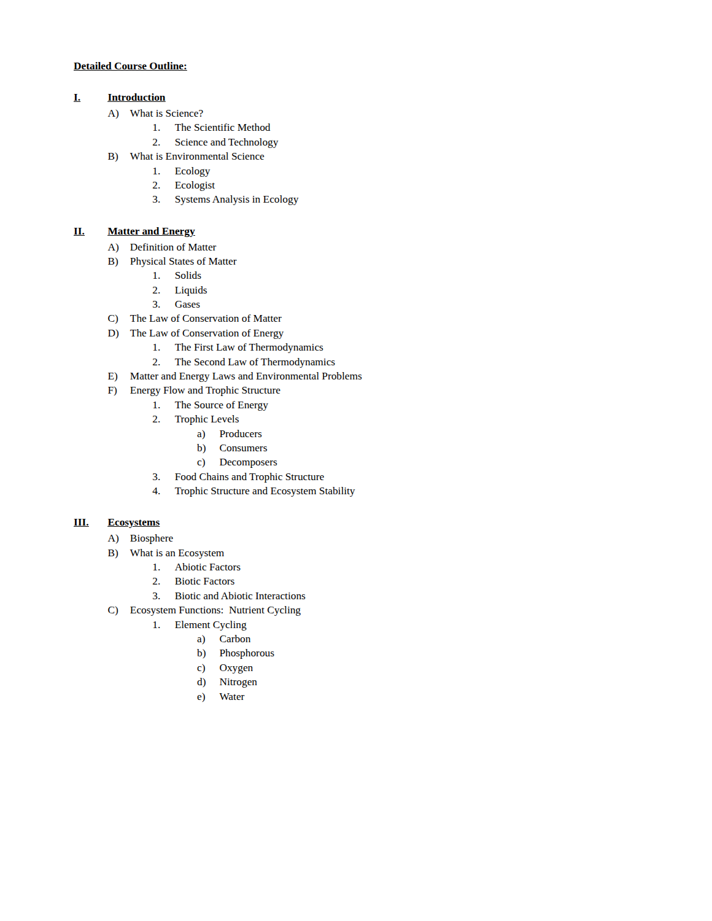Detailed Course Outline:
I. Introduction
A) What is Science?
1. The Scientific Method
2. Science and Technology
B) What is Environmental Science
1. Ecology
2. Ecologist
3. Systems Analysis in Ecology
II. Matter and Energy
A) Definition of Matter
B) Physical States of Matter
1. Solids
2. Liquids
3. Gases
C) The Law of Conservation of Matter
D) The Law of Conservation of Energy
1. The First Law of Thermodynamics
2. The Second Law of Thermodynamics
E) Matter and Energy Laws and Environmental Problems
F) Energy Flow and Trophic Structure
1. The Source of Energy
2. Trophic Levels
a) Producers
b) Consumers
c) Decomposers
3. Food Chains and Trophic Structure
4. Trophic Structure and Ecosystem Stability
III. Ecosystems
A) Biosphere
B) What is an Ecosystem
1. Abiotic Factors
2. Biotic Factors
3. Biotic and Abiotic Interactions
C) Ecosystem Functions: Nutrient Cycling
1. Element Cycling
a) Carbon
b) Phosphorous
c) Oxygen
d) Nitrogen
e) Water